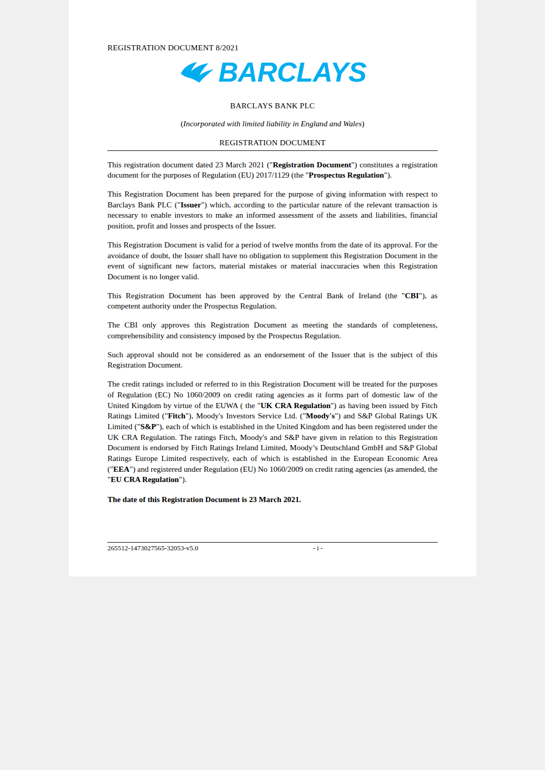REGISTRATION DOCUMENT 8/2021
BARCLAYS
BARCLAYS BANK PLC
(Incorporated with limited liability in England and Wales)
REGISTRATION DOCUMENT
This registration document dated 23 March 2021 ("Registration Document") constitutes a registration document for the purposes of Regulation (EU) 2017/1129 (the "Prospectus Regulation").
This Registration Document has been prepared for the purpose of giving information with respect to Barclays Bank PLC ("Issuer") which, according to the particular nature of the relevant transaction is necessary to enable investors to make an informed assessment of the assets and liabilities, financial position, profit and losses and prospects of the Issuer.
This Registration Document is valid for a period of twelve months from the date of its approval. For the avoidance of doubt, the Issuer shall have no obligation to supplement this Registration Document in the event of significant new factors, material mistakes or material inaccuracies when this Registration Document is no longer valid.
This Registration Document has been approved by the Central Bank of Ireland (the "CBI"), as competent authority under the Prospectus Regulation.
The CBI only approves this Registration Document as meeting the standards of completeness, comprehensibility and consistency imposed by the Prospectus Regulation.
Such approval should not be considered as an endorsement of the Issuer that is the subject of this Registration Document.
The credit ratings included or referred to in this Registration Document will be treated for the purposes of Regulation (EC) No 1060/2009 on credit rating agencies as it forms part of domestic law of the United Kingdom by virtue of the EUWA ( the "UK CRA Regulation") as having been issued by Fitch Ratings Limited ("Fitch"), Moody's Investors Service Ltd. ("Moody's") and S&P Global Ratings UK Limited ("S&P"), each of which is established in the United Kingdom and has been registered under the UK CRA Regulation. The ratings Fitch, Moody's and S&P have given in relation to this Registration Document is endorsed by Fitch Ratings Ireland Limited, Moody’s Deutschland GmbH and S&P Global Ratings Europe Limited respectively, each of which is established in the European Economic Area ("EEA") and registered under Regulation (EU) No 1060/2009 on credit rating agencies (as amended, the "EU CRA Regulation").
The date of this Registration Document is 23 March 2021.
265512-1473027565-32053-v5.0
- i -